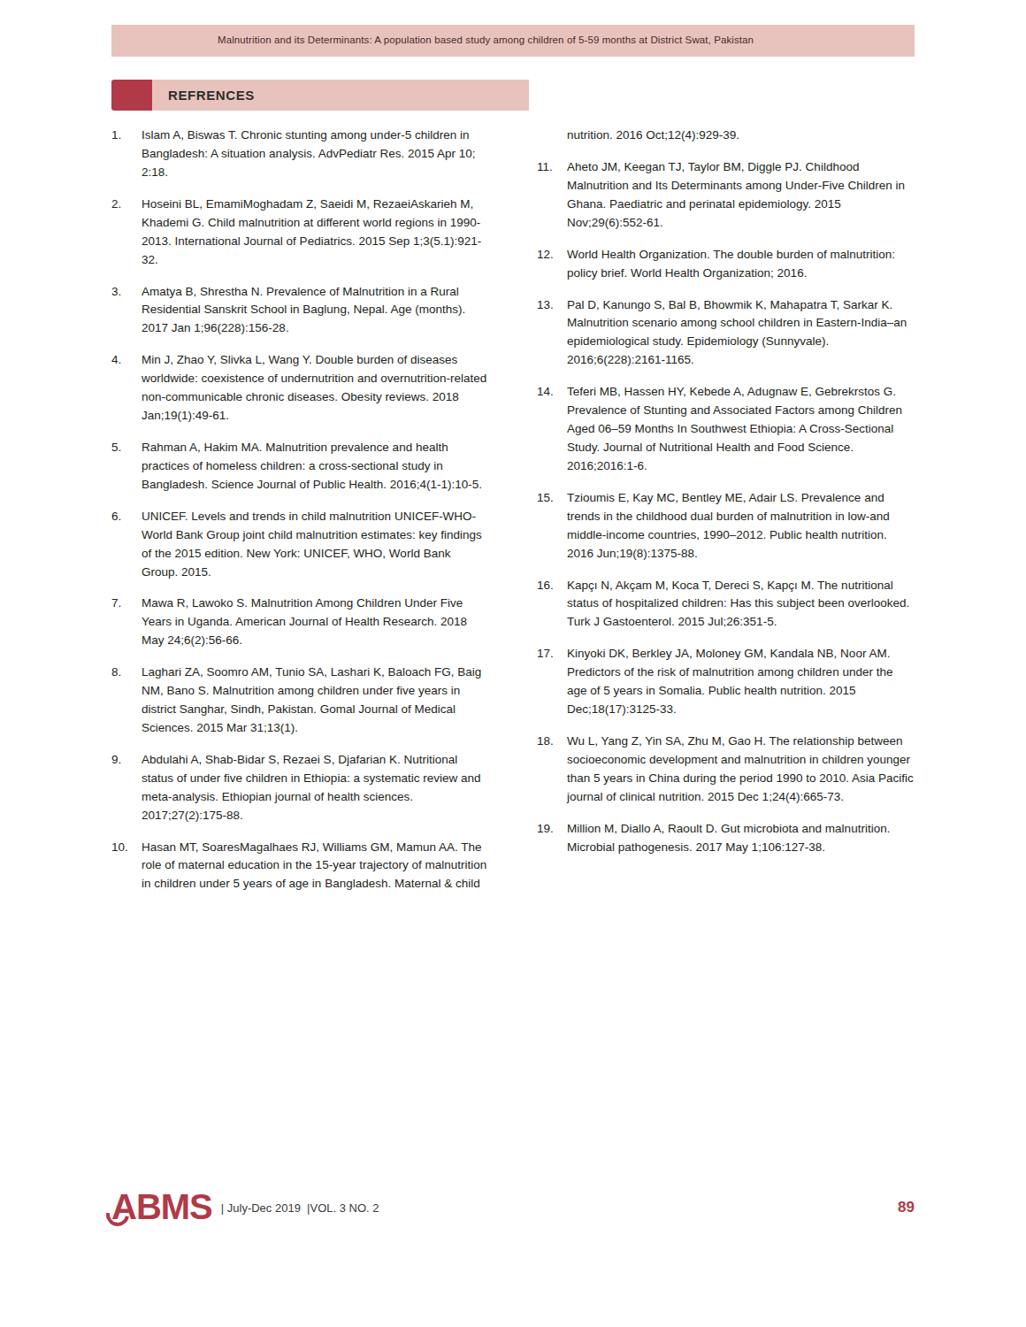Malnutrition and its Determinants: A population based study among children of 5-59 months at District Swat, Pakistan
REFRENCES
Islam A, Biswas T. Chronic stunting among under-5 children in Bangladesh: A situation analysis. AdvPediatr Res. 2015 Apr 10; 2:18.
Hoseini BL, EmamiMoghadam Z, Saeidi M, RezaeiAskarieh M, Khademi G. Child malnutrition at different world regions in 1990-2013. International Journal of Pediatrics. 2015 Sep 1;3(5.1):921-32.
Amatya B, Shrestha N. Prevalence of Malnutrition in a Rural Residential Sanskrit School in Baglung, Nepal. Age (months). 2017 Jan 1;96(228):156-28.
Min J, Zhao Y, Slivka L, Wang Y. Double burden of diseases worldwide: coexistence of undernutrition and overnutrition-related non-communicable chronic diseases. Obesity reviews. 2018 Jan;19(1):49-61.
Rahman A, Hakim MA. Malnutrition prevalence and health practices of homeless children: a cross-sectional study in Bangladesh. Science Journal of Public Health. 2016;4(1-1):10-5.
UNICEF. Levels and trends in child malnutrition UNICEF-WHO-World Bank Group joint child malnutrition estimates: key findings of the 2015 edition. New York: UNICEF, WHO, World Bank Group. 2015.
Mawa R, Lawoko S. Malnutrition Among Children Under Five Years in Uganda. American Journal of Health Research. 2018 May 24;6(2):56-66.
Laghari ZA, Soomro AM, Tunio SA, Lashari K, Baloach FG, Baig NM, Bano S. Malnutrition among children under five years in district Sanghar, Sindh, Pakistan. Gomal Journal of Medical Sciences. 2015 Mar 31;13(1).
Abdulahi A, Shab-Bidar S, Rezaei S, Djafarian K. Nutritional status of under five children in Ethiopia: a systematic review and meta-analysis. Ethiopian journal of health sciences. 2017;27(2):175-88.
Hasan MT, SoaresMagalhaes RJ, Williams GM, Mamun AA. The role of maternal education in the 15-year trajectory of malnutrition in children under 5 years of age in Bangladesh. Maternal & child
nutrition. 2016 Oct;12(4):929-39.
Aheto JM, Keegan TJ, Taylor BM, Diggle PJ. Childhood Malnutrition and Its Determinants among Under-Five Children in Ghana. Paediatric and perinatal epidemiology. 2015 Nov;29(6):552-61.
World Health Organization. The double burden of malnutrition: policy brief. World Health Organization; 2016.
Pal D, Kanungo S, Bal B, Bhowmik K, Mahapatra T, Sarkar K. Malnutrition scenario among school children in Eastern-India–an epidemiological study. Epidemiology (Sunnyvale). 2016;6(228):2161-1165.
Teferi MB, Hassen HY, Kebede A, Adugnaw E, Gebrekrstos G. Prevalence of Stunting and Associated Factors among Children Aged 06–59 Months In Southwest Ethiopia: A Cross-Sectional Study. Journal of Nutritional Health and Food Science. 2016;2016:1-6.
Tzioumis E, Kay MC, Bentley ME, Adair LS. Prevalence and trends in the childhood dual burden of malnutrition in low-and middle-income countries, 1990–2012. Public health nutrition. 2016 Jun;19(8):1375-88.
Kapçı N, Akçam M, Koca T, Dereci S, Kapçı M. The nutritional status of hospitalized children: Has this subject been overlooked. Turk J Gastoenterol. 2015 Jul;26:351-5.
Kinyoki DK, Berkley JA, Moloney GM, Kandala NB, Noor AM. Predictors of the risk of malnutrition among children under the age of 5 years in Somalia. Public health nutrition. 2015 Dec;18(17):3125-33.
Wu L, Yang Z, Yin SA, Zhu M, Gao H. The relationship between socioeconomic development and malnutrition in children younger than 5 years in China during the period 1990 to 2010. Asia Pacific journal of clinical nutrition. 2015 Dec 1;24(4):665-73.
Million M, Diallo A, Raoult D. Gut microbiota and malnutrition. Microbial pathogenesis. 2017 May 1;106:127-38.
ABMS
| July-Dec 2019 |VOL. 3 NO. 2
89